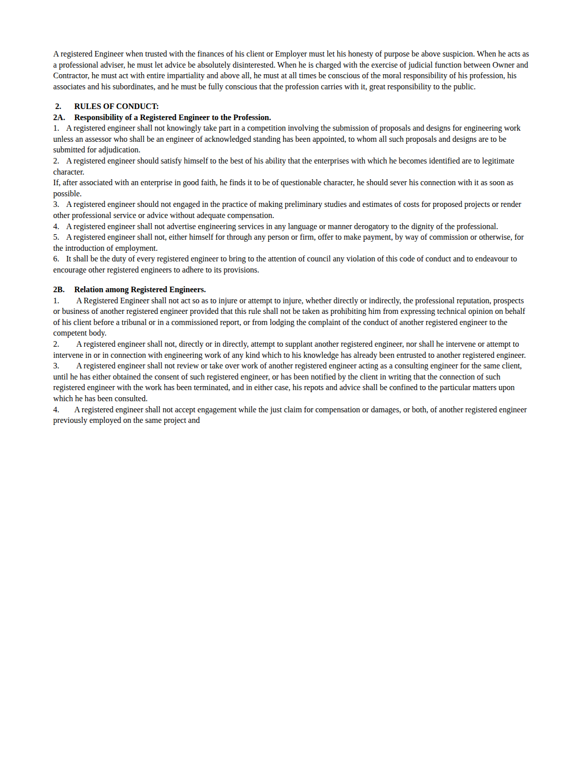A registered Engineer when trusted with the finances of his client or Employer must let his honesty of purpose be above suspicion. When he acts as a professional adviser, he must let advice be absolutely disinterested. When he is charged with the exercise of judicial function between Owner and Contractor, he must act with entire impartiality and above all, he must at all times be conscious of the moral responsibility of his profession, his associates and his subordinates, and he must be fully conscious that the profession carries with it, great responsibility to the public.
2. RULES OF CONDUCT:
2A. Responsibility of a Registered Engineer to the Profession.
1. A registered engineer shall not knowingly take part in a competition involving the submission of proposals and designs for engineering work unless an assessor who shall be an engineer of acknowledged standing has been appointed, to whom all such proposals and designs are to be submitted for adjudication.
2. A registered engineer should satisfy himself to the best of his ability that the enterprises with which he becomes identified are to legitimate character.
If, after associated with an enterprise in good faith, he finds it to be of questionable character, he should sever his connection with it as soon as possible.
3. A registered engineer should not engaged in the practice of making preliminary studies and estimates of costs for proposed projects or render other professional service or advice without adequate compensation.
4. A registered engineer shall not advertise engineering services in any language or manner derogatory to the dignity of the professional.
5. A registered engineer shall not, either himself for through any person or firm, offer to make payment, by way of commission or otherwise, for the introduction of employment.
6. It shall be the duty of every registered engineer to bring to the attention of council any violation of this code of conduct and to endeavour to encourage other registered engineers to adhere to its provisions.
2B. Relation among Registered Engineers.
1. A Registered Engineer shall not act so as to injure or attempt to injure, whether directly or indirectly, the professional reputation, prospects or business of another registered engineer provided that this rule shall not be taken as prohibiting him from expressing technical opinion on behalf of his client before a tribunal or in a commissioned report, or from lodging the complaint of the conduct of another registered engineer to the competent body.
2. A registered engineer shall not, directly or in directly, attempt to supplant another registered engineer, nor shall he intervene or attempt to intervene in or in connection with engineering work of any kind which to his knowledge has already been entrusted to another registered engineer.
3. A registered engineer shall not review or take over work of another registered engineer acting as a consulting engineer for the same client, until he has either obtained the consent of such registered engineer, or has been notified by the client in writing that the connection of such registered engineer with the work has been terminated, and in either case, his repots and advice shall be confined to the particular matters upon which he has been consulted.
4. A registered engineer shall not accept engagement while the just claim for compensation or damages, or both, of another registered engineer previously employed on the same project and